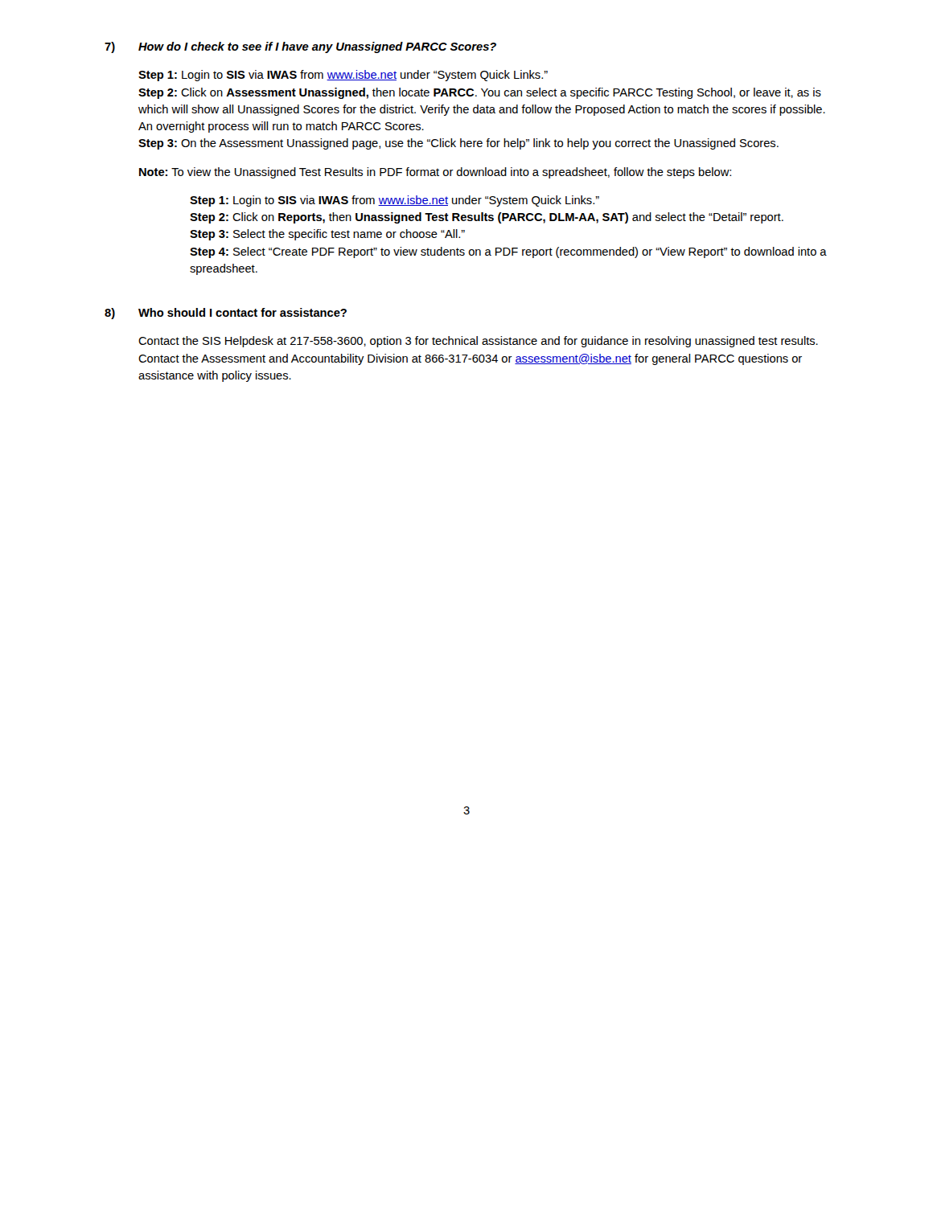7)
How do I check to see if I have any Unassigned PARCC Scores?
Step 1: Login to SIS via IWAS from www.isbe.net under “System Quick Links.”
Step 2: Click on Assessment Unassigned, then locate PARCC. You can select a specific PARCC Testing School, or leave it, as is which will show all Unassigned Scores for the district. Verify the data and follow the Proposed Action to match the scores if possible. An overnight process will run to match PARCC Scores.
Step 3: On the Assessment Unassigned page, use the “Click here for help” link to help you correct the Unassigned Scores.
Note: To view the Unassigned Test Results in PDF format or download into a spreadsheet, follow the steps below:
Step 1: Login to SIS via IWAS from www.isbe.net under “System Quick Links.”
Step 2: Click on Reports, then Unassigned Test Results (PARCC, DLM-AA, SAT) and select the “Detail” report.
Step 3: Select the specific test name or choose “All.”
Step 4: Select “Create PDF Report” to view students on a PDF report (recommended) or “View Report” to download into a spreadsheet.
8)
Who should I contact for assistance?
Contact the SIS Helpdesk at 217-558-3600, option 3 for technical assistance and for guidance in resolving unassigned test results. Contact the Assessment and Accountability Division at 866-317-6034 or assessment@isbe.net for general PARCC questions or assistance with policy issues.
3